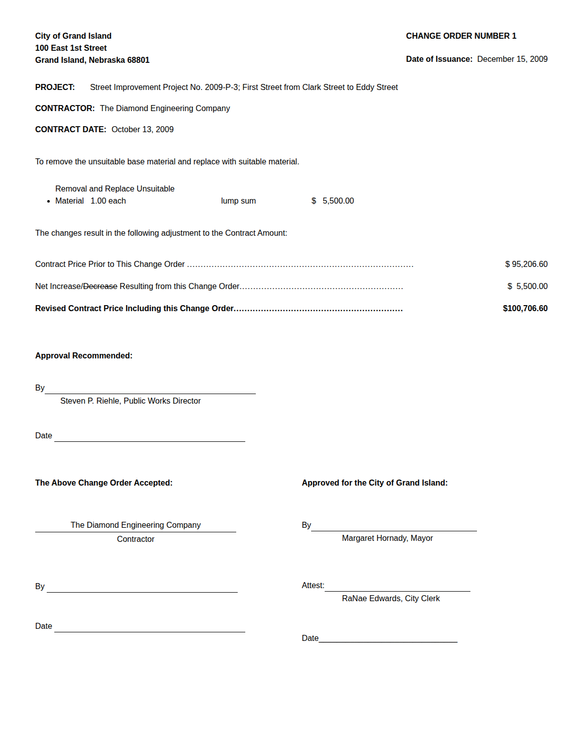City of Grand Island
100 East 1st Street
Grand Island, Nebraska 68801
CHANGE ORDER NUMBER 1
Date of Issuance: December 15, 2009
PROJECT: Street Improvement Project No. 2009-P-3; First Street from Clark Street to Eddy Street
CONTRACTOR: The Diamond Engineering Company
CONTRACT DATE: October 13, 2009
To remove the unsuitable base material and replace with suitable material.
Removal and Replace Unsuitable Material 1.00 each lump sum$ 5,500.00
The changes result in the following adjustment to the Contract Amount:
| Contract Price Prior to This Change Order ................................................................................... | $ 95,206.60 |
| Net Increase/ Decrease Resulting from this Change Order ............................................................ | $ 5,500.00 |
| Revised Contract Price Including this Change Order .............................................................. | $100,706.60 |
Approval Recommended:
By
Steven P. Riehle, Public Works Director
Date
The Above Change Order Accepted:
The Diamond Engineering Company
Contractor
By
Date
Approved for the City of Grand Island:
By
Margaret Hornady, Mayor
Attest:
RaNae Edwards, City Clerk
Date_______________________________